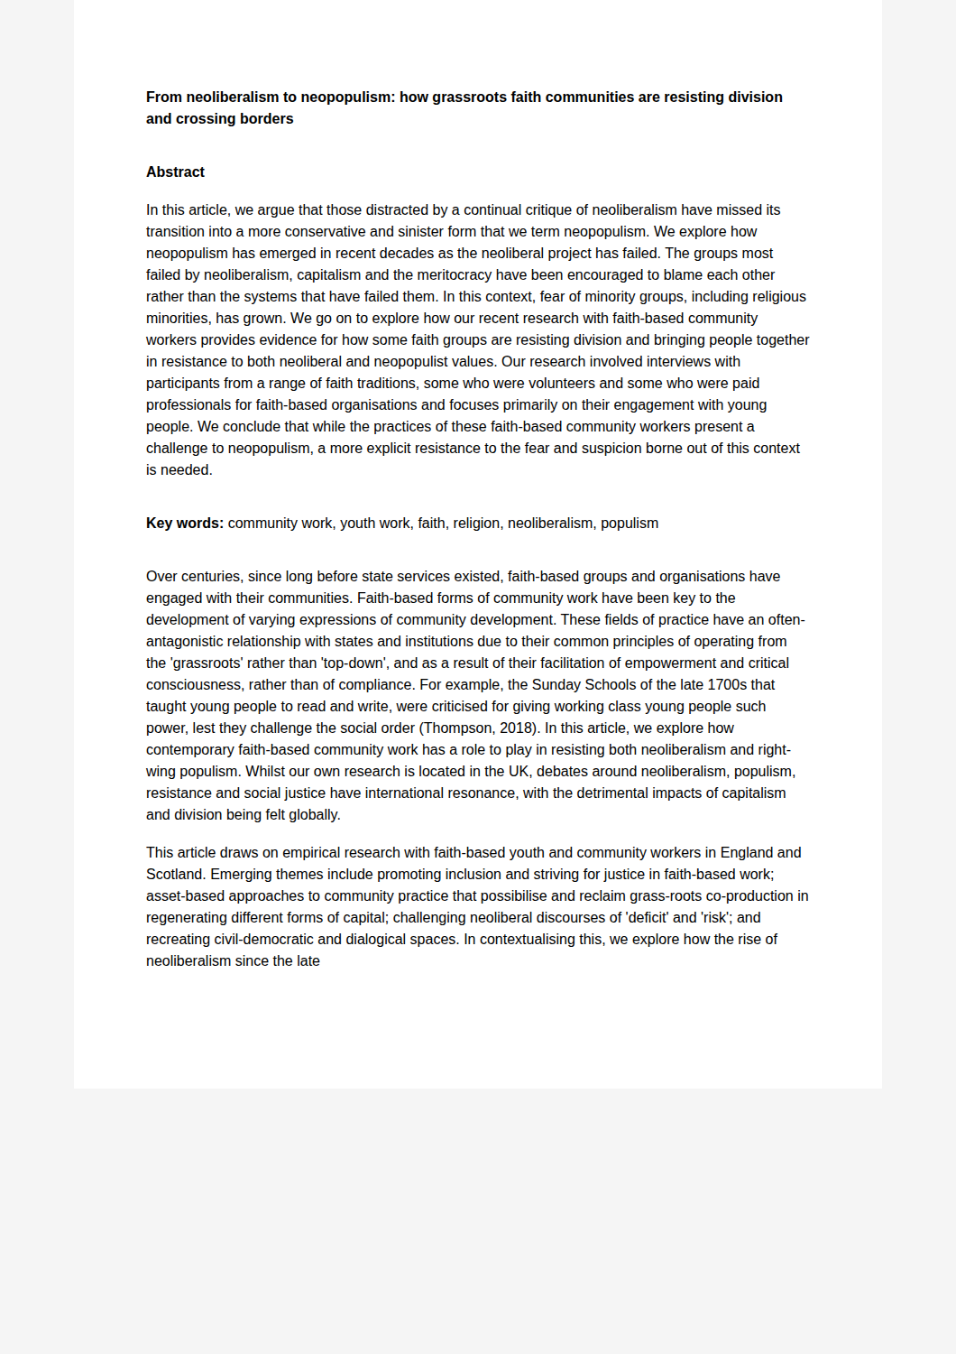From neoliberalism to neopopulism: how grassroots faith communities are resisting division and crossing borders
Abstract
In this article, we argue that those distracted by a continual critique of neoliberalism have missed its transition into a more conservative and sinister form that we term neopopulism. We explore how neopopulism has emerged in recent decades as the neoliberal project has failed. The groups most failed by neoliberalism, capitalism and the meritocracy have been encouraged to blame each other rather than the systems that have failed them. In this context, fear of minority groups, including religious minorities, has grown. We go on to explore how our recent research with faith-based community workers provides evidence for how some faith groups are resisting division and bringing people together in resistance to both neoliberal and neopopulist values. Our research involved interviews with participants from a range of faith traditions, some who were volunteers and some who were paid professionals for faith-based organisations and focuses primarily on their engagement with young people. We conclude that while the practices of these faith-based community workers present a challenge to neopopulism, a more explicit resistance to the fear and suspicion borne out of this context is needed.
Key words: community work, youth work, faith, religion, neoliberalism, populism
Over centuries, since long before state services existed, faith-based groups and organisations have engaged with their communities. Faith-based forms of community work have been key to the development of varying expressions of community development. These fields of practice have an often-antagonistic relationship with states and institutions due to their common principles of operating from the 'grassroots' rather than 'top-down', and as a result of their facilitation of empowerment and critical consciousness, rather than of compliance. For example, the Sunday Schools of the late 1700s that taught young people to read and write, were criticised for giving working class young people such power, lest they challenge the social order (Thompson, 2018). In this article, we explore how contemporary faith-based community work has a role to play in resisting both neoliberalism and right-wing populism. Whilst our own research is located in the UK, debates around neoliberalism, populism, resistance and social justice have international resonance, with the detrimental impacts of capitalism and division being felt globally.
This article draws on empirical research with faith-based youth and community workers in England and Scotland. Emerging themes include promoting inclusion and striving for justice in faith-based work; asset-based approaches to community practice that possibilise and reclaim grass-roots co-production in regenerating different forms of capital; challenging neoliberal discourses of 'deficit' and 'risk'; and recreating civil-democratic and dialogical spaces. In contextualising this, we explore how the rise of neoliberalism since the late